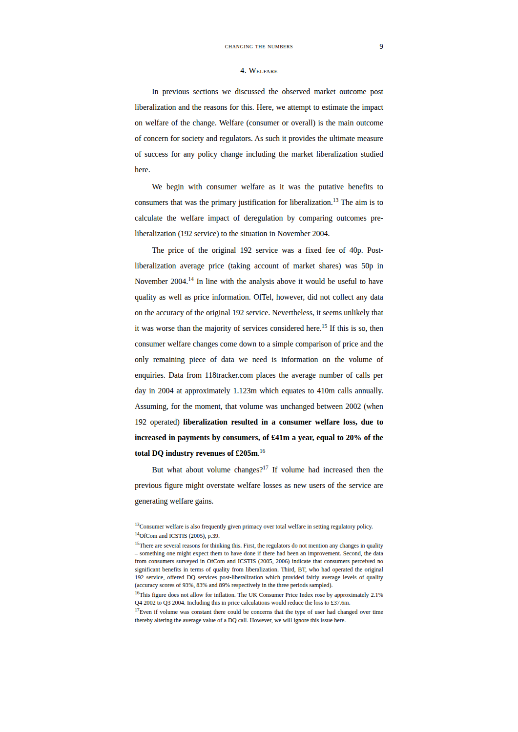changing the numbers 9
4. Welfare
In previous sections we discussed the observed market outcome post liberalization and the reasons for this. Here, we attempt to estimate the impact on welfare of the change. Welfare (consumer or overall) is the main outcome of concern for society and regulators. As such it provides the ultimate measure of success for any policy change including the market liberalization studied here.
We begin with consumer welfare as it was the putative benefits to consumers that was the primary justification for liberalization.13 The aim is to calculate the welfare impact of deregulation by comparing outcomes pre-liberalization (192 service) to the situation in November 2004.
The price of the original 192 service was a fixed fee of 40p. Post-liberalization average price (taking account of market shares) was 50p in November 2004.14 In line with the analysis above it would be useful to have quality as well as price information. OfTel, however, did not collect any data on the accuracy of the original 192 service. Nevertheless, it seems unlikely that it was worse than the majority of services considered here.15 If this is so, then consumer welfare changes come down to a simple comparison of price and the only remaining piece of data we need is information on the volume of enquiries. Data from 118tracker.com places the average number of calls per day in 2004 at approximately 1.123m which equates to 410m calls annually. Assuming, for the moment, that volume was unchanged between 2002 (when 192 operated) liberalization resulted in a consumer welfare loss, due to increased in payments by consumers, of £41m a year, equal to 20% of the total DQ industry revenues of £205m.16
But what about volume changes?17 If volume had increased then the previous figure might overstate welfare losses as new users of the service are generating welfare gains.
13Consumer welfare is also frequently given primacy over total welfare in setting regulatory policy.
14OfCom and ICSTIS (2005), p.39.
15There are several reasons for thinking this. First, the regulators do not mention any changes in quality – something one might expect them to have done if there had been an improvement. Second, the data from consumers surveyed in OfCom and ICSTIS (2005, 2006) indicate that consumers perceived no significant benefits in terms of quality from liberalization. Third, BT, who had operated the original 192 service, offered DQ services post-liberalization which provided fairly average levels of quality (accuracy scores of 93%, 83% and 89% respectively in the three periods sampled).
16This figure does not allow for inflation. The UK Consumer Price Index rose by approximately 2.1% Q4 2002 to Q3 2004. Including this in price calculations would reduce the loss to £37.6m.
17Even if volume was constant there could be concerns that the type of user had changed over time thereby altering the average value of a DQ call. However, we will ignore this issue here.